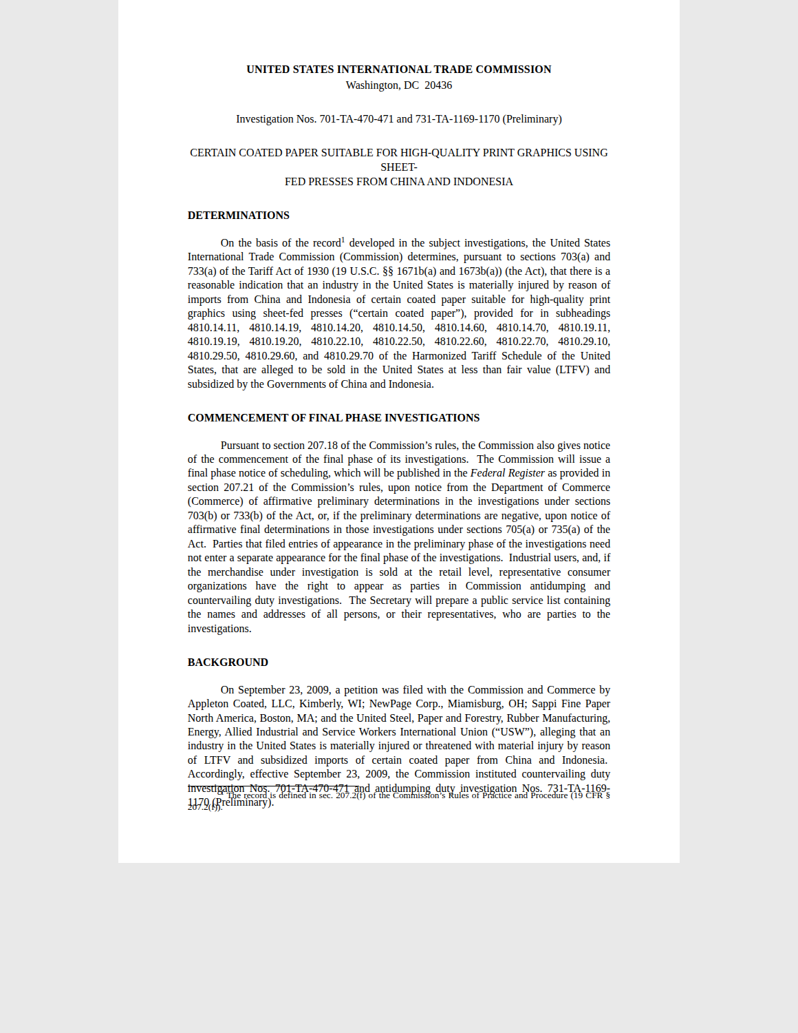UNITED STATES INTERNATIONAL TRADE COMMISSION
Washington, DC 20436
Investigation Nos. 701-TA-470-471 and 731-TA-1169-1170 (Preliminary)
CERTAIN COATED PAPER SUITABLE FOR HIGH-QUALITY PRINT GRAPHICS USING SHEET-
FED PRESSES FROM CHINA AND INDONESIA
Determinations
On the basis of the record1 developed in the subject investigations, the United States International Trade Commission (Commission) determines, pursuant to sections 703(a) and 733(a) of the Tariff Act of 1930 (19 U.S.C. §§ 1671b(a) and 1673b(a)) (the Act), that there is a reasonable indication that an industry in the United States is materially injured by reason of imports from China and Indonesia of certain coated paper suitable for high-quality print graphics using sheet-fed presses (“certain coated paper”), provided for in subheadings 4810.14.11, 4810.14.19, 4810.14.20, 4810.14.50, 4810.14.60, 4810.14.70, 4810.19.11, 4810.19.19, 4810.19.20, 4810.22.10, 4810.22.50, 4810.22.60, 4810.22.70, 4810.29.10, 4810.29.50, 4810.29.60, and 4810.29.70 of the Harmonized Tariff Schedule of the United States, that are alleged to be sold in the United States at less than fair value (LTFV) and subsidized by the Governments of China and Indonesia.
Commencement of Final Phase Investigations
Pursuant to section 207.18 of the Commission’s rules, the Commission also gives notice of the commencement of the final phase of its investigations. The Commission will issue a final phase notice of scheduling, which will be published in the Federal Register as provided in section 207.21 of the Commission’s rules, upon notice from the Department of Commerce (Commerce) of affirmative preliminary determinations in the investigations under sections 703(b) or 733(b) of the Act, or, if the preliminary determinations are negative, upon notice of affirmative final determinations in those investigations under sections 705(a) or 735(a) of the Act. Parties that filed entries of appearance in the preliminary phase of the investigations need not enter a separate appearance for the final phase of the investigations. Industrial users, and, if the merchandise under investigation is sold at the retail level, representative consumer organizations have the right to appear as parties in Commission antidumping and countervailing duty investigations. The Secretary will prepare a public service list containing the names and addresses of all persons, or their representatives, who are parties to the investigations.
Background
On September 23, 2009, a petition was filed with the Commission and Commerce by Appleton Coated, LLC, Kimberly, WI; NewPage Corp., Miamisburg, OH; Sappi Fine Paper North America, Boston, MA; and the United Steel, Paper and Forestry, Rubber Manufacturing, Energy, Allied Industrial and Service Workers International Union (“USW”), alleging that an industry in the United States is materially injured or threatened with material injury by reason of LTFV and subsidized imports of certain coated paper from China and Indonesia. Accordingly, effective September 23, 2009, the Commission instituted countervailing duty investigation Nos. 701-TA-470-471 and antidumping duty investigation Nos. 731-TA-1169-1170 (Preliminary).
1 The record is defined in sec. 207.2(f) of the Commission’s Rules of Practice and Procedure (19 CFR § 207.2(f)).